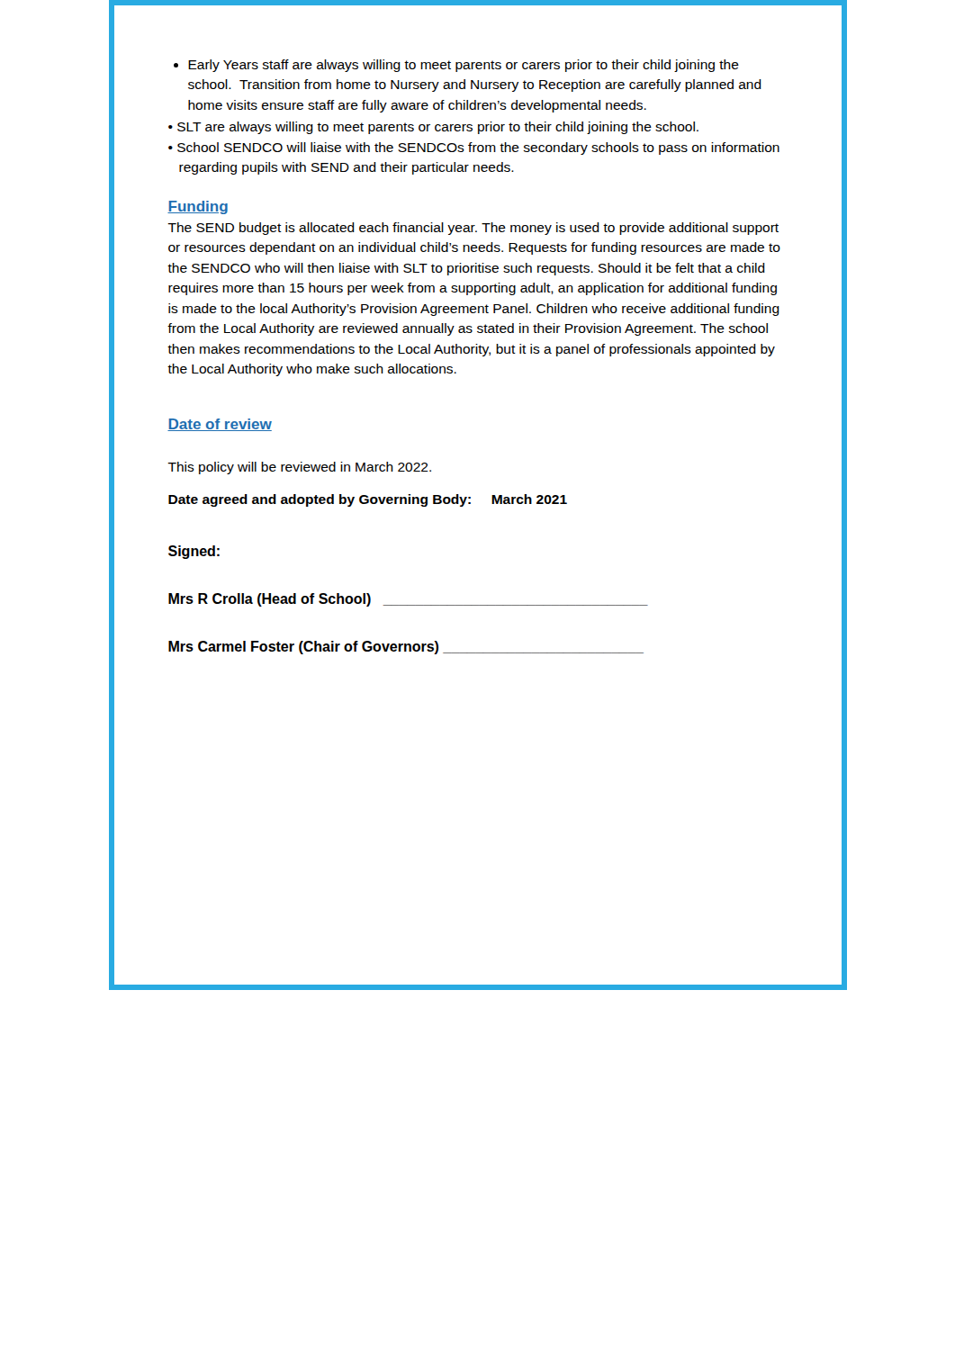Early Years staff are always willing to meet parents or carers prior to their child joining the school. Transition from home to Nursery and Nursery to Reception are carefully planned and home visits ensure staff are fully aware of children’s developmental needs.
• SLT are always willing to meet parents or carers prior to their child joining the school.
• School SENDCO will liaise with the SENDCOs from the secondary schools to pass on information regarding pupils with SEND and their particular needs.
Funding
The SEND budget is allocated each financial year. The money is used to provide additional support or resources dependant on an individual child’s needs. Requests for funding resources are made to the SENDCO who will then liaise with SLT to prioritise such requests. Should it be felt that a child requires more than 15 hours per week from a supporting adult, an application for additional funding is made to the local Authority’s Provision Agreement Panel. Children who receive additional funding from the Local Authority are reviewed annually as stated in their Provision Agreement. The school then makes recommendations to the Local Authority, but it is a panel of professionals appointed by the Local Authority who make such allocations.
Date of review
This policy will be reviewed in March 2022.
Date agreed and adopted by Governing Body: March 2021
Signed:
Mrs R Crolla (Head of School) _________________________________
Mrs Carmel Foster (Chair of Governors) _________________________